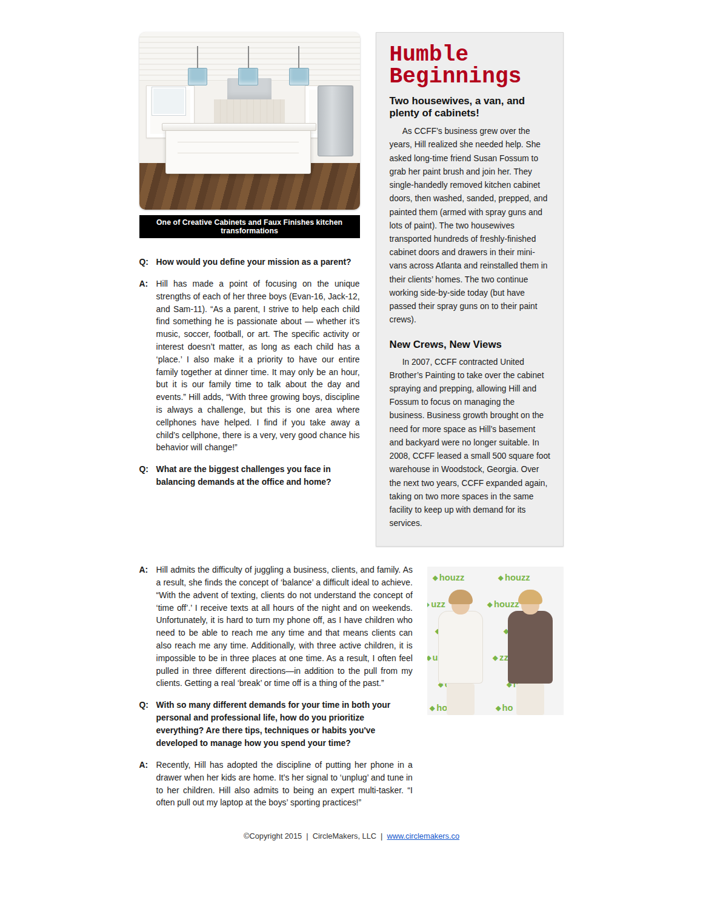One of Creative Cabinets and Faux Finishes kitchen transformations
Q:
How would you define your mission as a parent?
A:
Hill has made a point of focusing on the unique strengths of each of her three boys (Evan-16, Jack-12, and Sam-11). “As a parent, I strive to help each child find something he is passionate about — whether it’s music, soccer, football, or art. The specific activity or interest doesn’t matter, as long as each child has a ‘place.’ I also make it a priority to have our entire family together at dinner time. It may only be an hour, but it is our family time to talk about the day and events.” Hill adds, “With three growing boys, discipline is always a challenge, but this is one area where cellphones have helped. I find if you take away a child’s cellphone, there is a very, very good chance his behavior will change!”
Q:
What are the biggest challenges you face in balancing demands at the office and home?
Humble Beginnings
Two housewives, a van, and plenty of cabinets!
As CCFF’s business grew over the years, Hill realized she needed help. She asked long-time friend Susan Fossum to grab her paint brush and join her. They single-handedly removed kitchen cabinet doors, then washed, sanded, prepped, and painted them (armed with spray guns and lots of paint). The two housewives transported hundreds of freshly-finished cabinet doors and drawers in their mini-vans across Atlanta and reinstalled them in their clients’ homes. The two continue working side-by-side today (but have passed their spray guns on to their paint crews).
New Crews, New Views
In 2007, CCFF contracted United Brother’s Painting to take over the cabinet spraying and prepping, allowing Hill and Fossum to focus on managing the business. Business growth brought on the need for more space as Hill’s basement and backyard were no longer suitable. In 2008, CCFF leased a small 500 square foot warehouse in Woodstock, Georgia. Over the next two years, CCFF expanded again, taking on two more spaces in the same facility to keep up with demand for its services.
A:
Hill admits the difficulty of juggling a business, clients, and family. As a result, she finds the concept of ‘balance’ a difficult ideal to achieve. “With the advent of texting, clients do not understand the concept of ‘time off’.’ I receive texts at all hours of the night and on weekends. Unfortunately, it is hard to turn my phone off, as I have children who need to be able to reach me any time and that means clients can also reach me any time. Additionally, with three active children, it is impossible to be in three places at one time. As a result, I often feel pulled in three different directions—in addition to the pull from my clients. Getting a real ‘break’ or time off is a thing of the past.”
Q:
With so many different demands for your time in both your personal and professional life, how do you prioritize everything? Are there tips, techniques or habits you've developed to manage how you spend your time?
A:
Recently, Hill has adopted the discipline of putting her phone in a drawer when her kids are home. It’s her signal to ‘unplug’ and tune in to her children. Hill also admits to being an expert multi-tasker. “I often pull out my laptop at the boys’ sporting practices!”
houzz houzz uzz houzz zz h uzz zz ouzz h houzz ho
©Copyright 2015 | CircleMakers, LLC | www.circlemakers.co